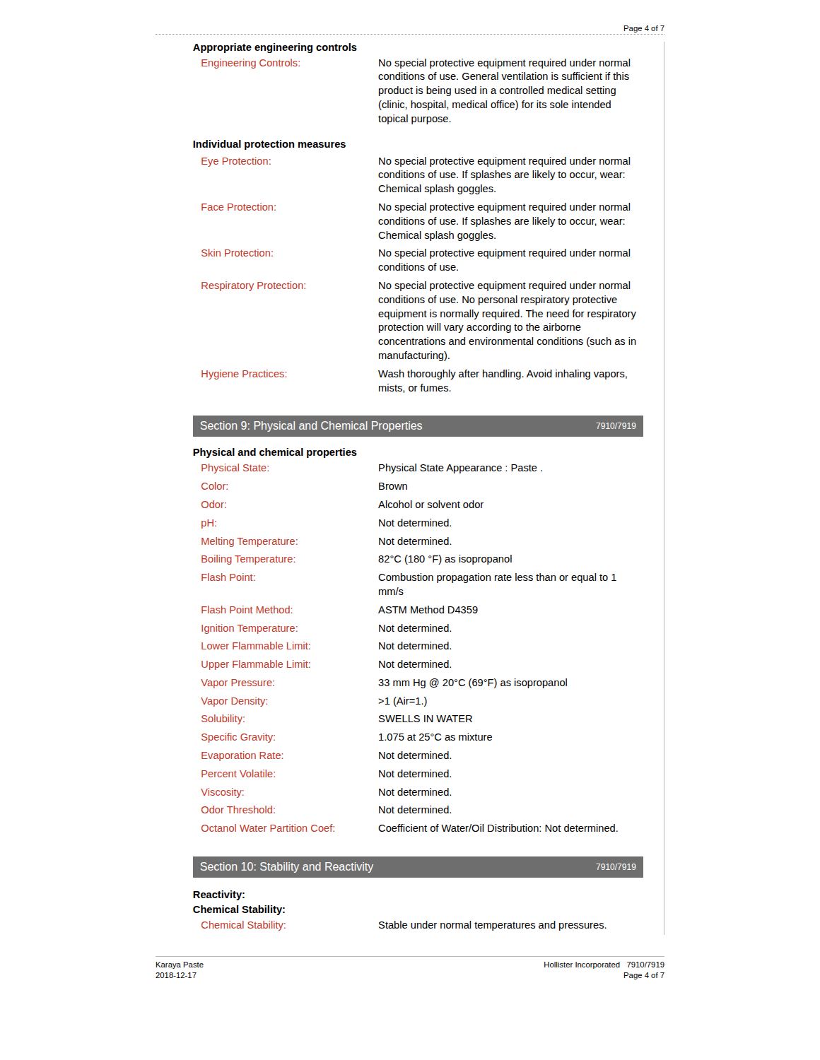Page 4 of 7
Appropriate engineering controls
| Engineering Controls: | No special protective equipment required under normal conditions of use. General ventilation is sufficient if this product is being used in a controlled medical setting (clinic, hospital, medical office) for its sole intended topical purpose. |
Individual protection measures
| Eye Protection: | No special protective equipment required under normal conditions of use. If splashes are likely to occur, wear: Chemical splash goggles. |
| Face Protection: | No special protective equipment required under normal conditions of use. If splashes are likely to occur, wear: Chemical splash goggles. |
| Skin Protection: | No special protective equipment required under normal conditions of use. |
| Respiratory Protection: | No special protective equipment required under normal conditions of use. No personal respiratory protective equipment is normally required. The need for respiratory protection will vary according to the airborne concentrations and environmental conditions (such as in manufacturing). |
| Hygiene Practices: | Wash thoroughly after handling. Avoid inhaling vapors, mists, or fumes. |
Section 9: Physical and Chemical Properties 7910/7919
Physical and chemical properties
| Physical State: | Physical State Appearance : Paste . |
| Color: | Brown |
| Odor: | Alcohol or solvent odor |
| pH: | Not determined. |
| Melting Temperature: | Not determined. |
| Boiling Temperature: | 82°C (180 °F) as isopropanol |
| Flash Point: | Combustion propagation rate less than or equal to 1 mm/s |
| Flash Point Method: | ASTM Method D4359 |
| Ignition Temperature: | Not determined. |
| Lower Flammable Limit: | Not determined. |
| Upper Flammable Limit: | Not determined. |
| Vapor Pressure: | 33 mm Hg @ 20°C (69°F) as isopropanol |
| Vapor Density: | >1 (Air=1.) |
| Solubility: | SWELLS IN WATER |
| Specific Gravity: | 1.075 at 25°C as mixture |
| Evaporation Rate: | Not determined. |
| Percent Volatile: | Not determined. |
| Viscosity: | Not determined. |
| Odor Threshold: | Not determined. |
| Octanol Water Partition Coef: | Coefficient of Water/Oil Distribution: Not determined. |
Section 10: Stability and Reactivity 7910/7919
Reactivity:
Chemical Stability:
| Chemical Stability: | Stable under normal temperatures and pressures. |
Karaya Paste
2018-12-17
Hollister Incorporated 7910/7919
Page 4 of 7